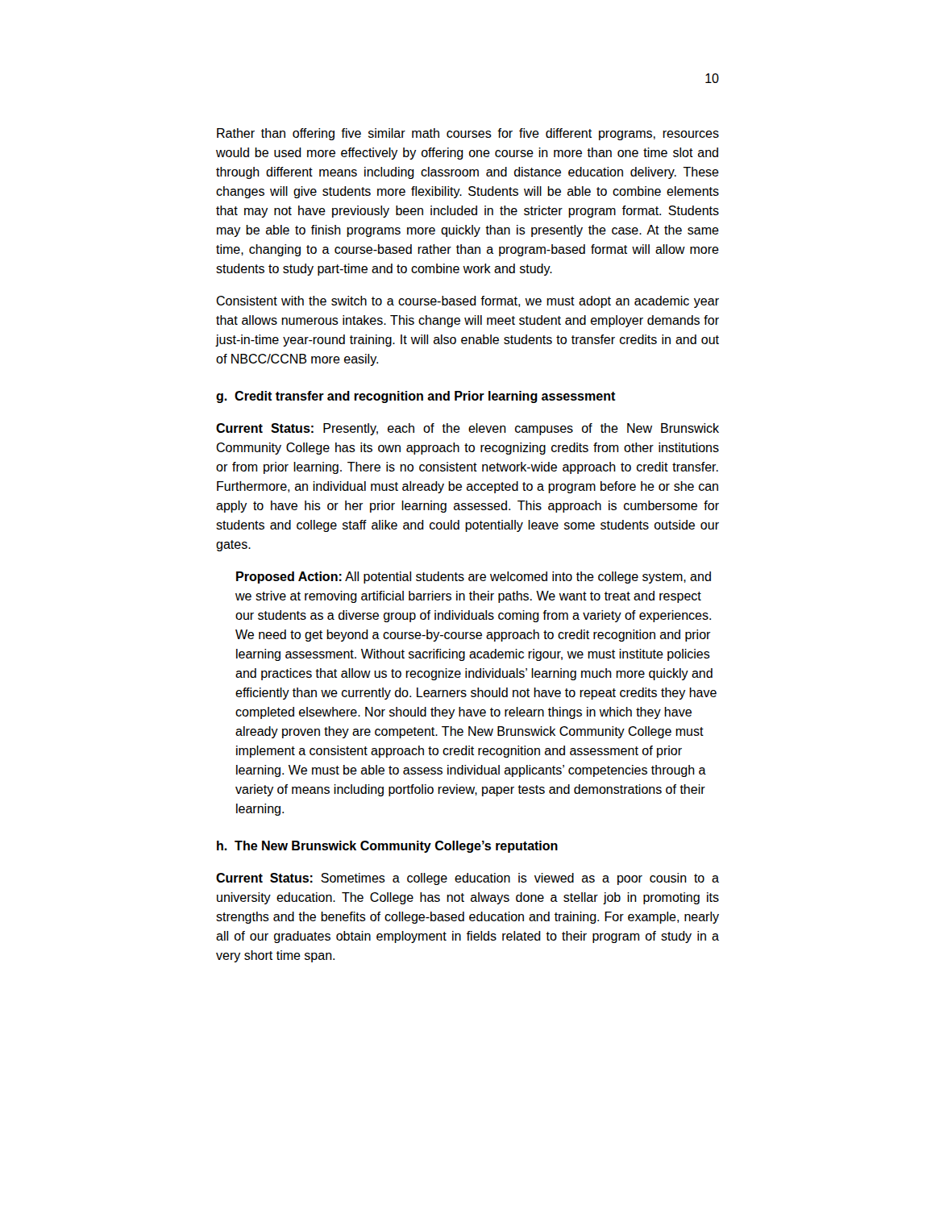10
Rather than offering five similar math courses for five different programs, resources would be used more effectively by offering one course in more than one time slot and through different means including classroom and distance education delivery. These changes will give students more flexibility. Students will be able to combine elements that may not have previously been included in the stricter program format. Students may be able to finish programs more quickly than is presently the case. At the same time, changing to a course-based rather than a program-based format will allow more students to study part-time and to combine work and study.
Consistent with the switch to a course-based format, we must adopt an academic year that allows numerous intakes. This change will meet student and employer demands for just-in-time year-round training. It will also enable students to transfer credits in and out of NBCC/CCNB more easily.
g. Credit transfer and recognition and Prior learning assessment
Current Status: Presently, each of the eleven campuses of the New Brunswick Community College has its own approach to recognizing credits from other institutions or from prior learning. There is no consistent network-wide approach to credit transfer. Furthermore, an individual must already be accepted to a program before he or she can apply to have his or her prior learning assessed. This approach is cumbersome for students and college staff alike and could potentially leave some students outside our gates.
Proposed Action: All potential students are welcomed into the college system, and we strive at removing artificial barriers in their paths. We want to treat and respect our students as a diverse group of individuals coming from a variety of experiences. We need to get beyond a course-by-course approach to credit recognition and prior learning assessment. Without sacrificing academic rigour, we must institute policies and practices that allow us to recognize individuals’ learning much more quickly and efficiently than we currently do. Learners should not have to repeat credits they have completed elsewhere. Nor should they have to relearn things in which they have already proven they are competent. The New Brunswick Community College must implement a consistent approach to credit recognition and assessment of prior learning. We must be able to assess individual applicants’ competencies through a variety of means including portfolio review, paper tests and demonstrations of their learning.
h. The New Brunswick Community College’s reputation
Current Status: Sometimes a college education is viewed as a poor cousin to a university education. The College has not always done a stellar job in promoting its strengths and the benefits of college-based education and training. For example, nearly all of our graduates obtain employment in fields related to their program of study in a very short time span.